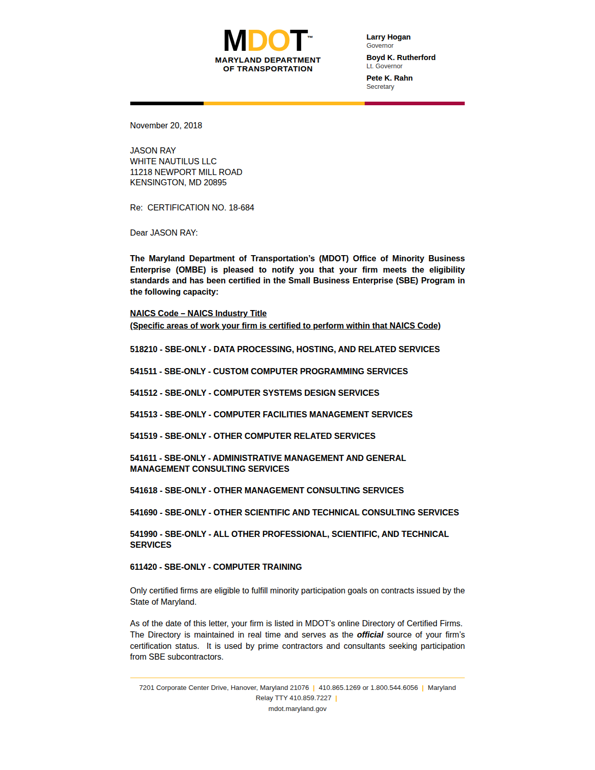MDOT™
MARYLAND DEPARTMENT
OF TRANSPORTATION
Larry Hogan
Governor
Boyd K. Rutherford
Lt. Governor
Pete K. Rahn
Secretary
November 20, 2018
JASON RAY
WHITE NAUTILUS LLC
11218 NEWPORT MILL ROAD
KENSINGTON, MD 20895
Re: CERTIFICATION NO. 18-684
Dear JASON RAY:
The Maryland Department of Transportation’s (MDOT) Office of Minority Business Enterprise (OMBE) is pleased to notify you that your firm meets the eligibility standards and has been certified in the Small Business Enterprise (SBE) Program in the following capacity:
NAICS Code – NAICS Industry Title
(Specific areas of work your firm is certified to perform within that NAICS Code)
518210 - SBE-ONLY - DATA PROCESSING, HOSTING, AND RELATED SERVICES
541511 - SBE-ONLY - CUSTOM COMPUTER PROGRAMMING SERVICES
541512 - SBE-ONLY - COMPUTER SYSTEMS DESIGN SERVICES
541513 - SBE-ONLY - COMPUTER FACILITIES MANAGEMENT SERVICES
541519 - SBE-ONLY - OTHER COMPUTER RELATED SERVICES
541611 - SBE-ONLY - ADMINISTRATIVE MANAGEMENT AND GENERAL MANAGEMENT CONSULTING SERVICES
541618 - SBE-ONLY - OTHER MANAGEMENT CONSULTING SERVICES
541690 - SBE-ONLY - OTHER SCIENTIFIC AND TECHNICAL CONSULTING SERVICES
541990 - SBE-ONLY - ALL OTHER PROFESSIONAL, SCIENTIFIC, AND TECHNICAL SERVICES
611420 - SBE-ONLY - COMPUTER TRAINING
Only certified firms are eligible to fulfill minority participation goals on contracts issued by the State of Maryland.
As of the date of this letter, your firm is listed in MDOT’s online Directory of Certified Firms. The Directory is maintained in real time and serves as the official source of your firm’s certification status. It is used by prime contractors and consultants seeking participation from SBE subcontractors.
7201 Corporate Center Drive, Hanover, Maryland 21076 | 410.865.1269 or 1.800.544.6056 | Maryland Relay TTY 410.859.7227 |
mdot.maryland.gov